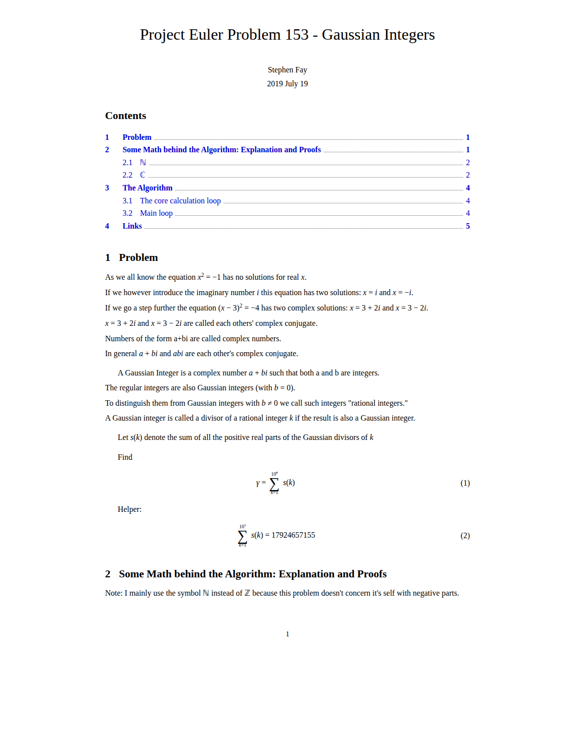Project Euler Problem 153 - Gaussian Integers
Stephen Fay
2019 July 19
Contents
1 Problem 1
2 Some Math behind the Algorithm: Explanation and Proofs 1
2.1 ℕ 2
2.2 ℂ 2
3 The Algorithm 4
3.1 The core calculation loop 4
3.2 Main loop 4
4 Links 5
1 Problem
As we all know the equation x2 = −1 has no solutions for real x.
If we however introduce the imaginary number i this equation has two solutions: x = i and x = −i.
If we go a step further the equation (x − 3)2 = −4 has two complex solutions: x = 3 + 2i and x = 3 − 2i.
x = 3 + 2i and x = 3 − 2i are called each others' complex conjugate.
Numbers of the form a+bi are called complex numbers.
In general a + bi and abi are each other's complex conjugate.
A Gaussian Integer is a complex number a + bi such that both a and b are integers.
The regular integers are also Gaussian integers (with b = 0).
To distinguish them from Gaussian integers with b ≠ 0 we call such integers "rational integers."
A Gaussian integer is called a divisor of a rational integer k if the result is also a Gaussian integer.
Let s(k) denote the sum of all the positive real parts of the Gaussian divisors of k
Find
γ = 108 ∑ k=1 s(k)
(1)
Helper:
105 ∑ k=1 s(k) = 17924657155
(2)
2 Some Math behind the Algorithm: Explanation and Proofs
Note: I mainly use the symbol ℕ instead of ℤ because this problem doesn't concern it's self with negative parts.
1